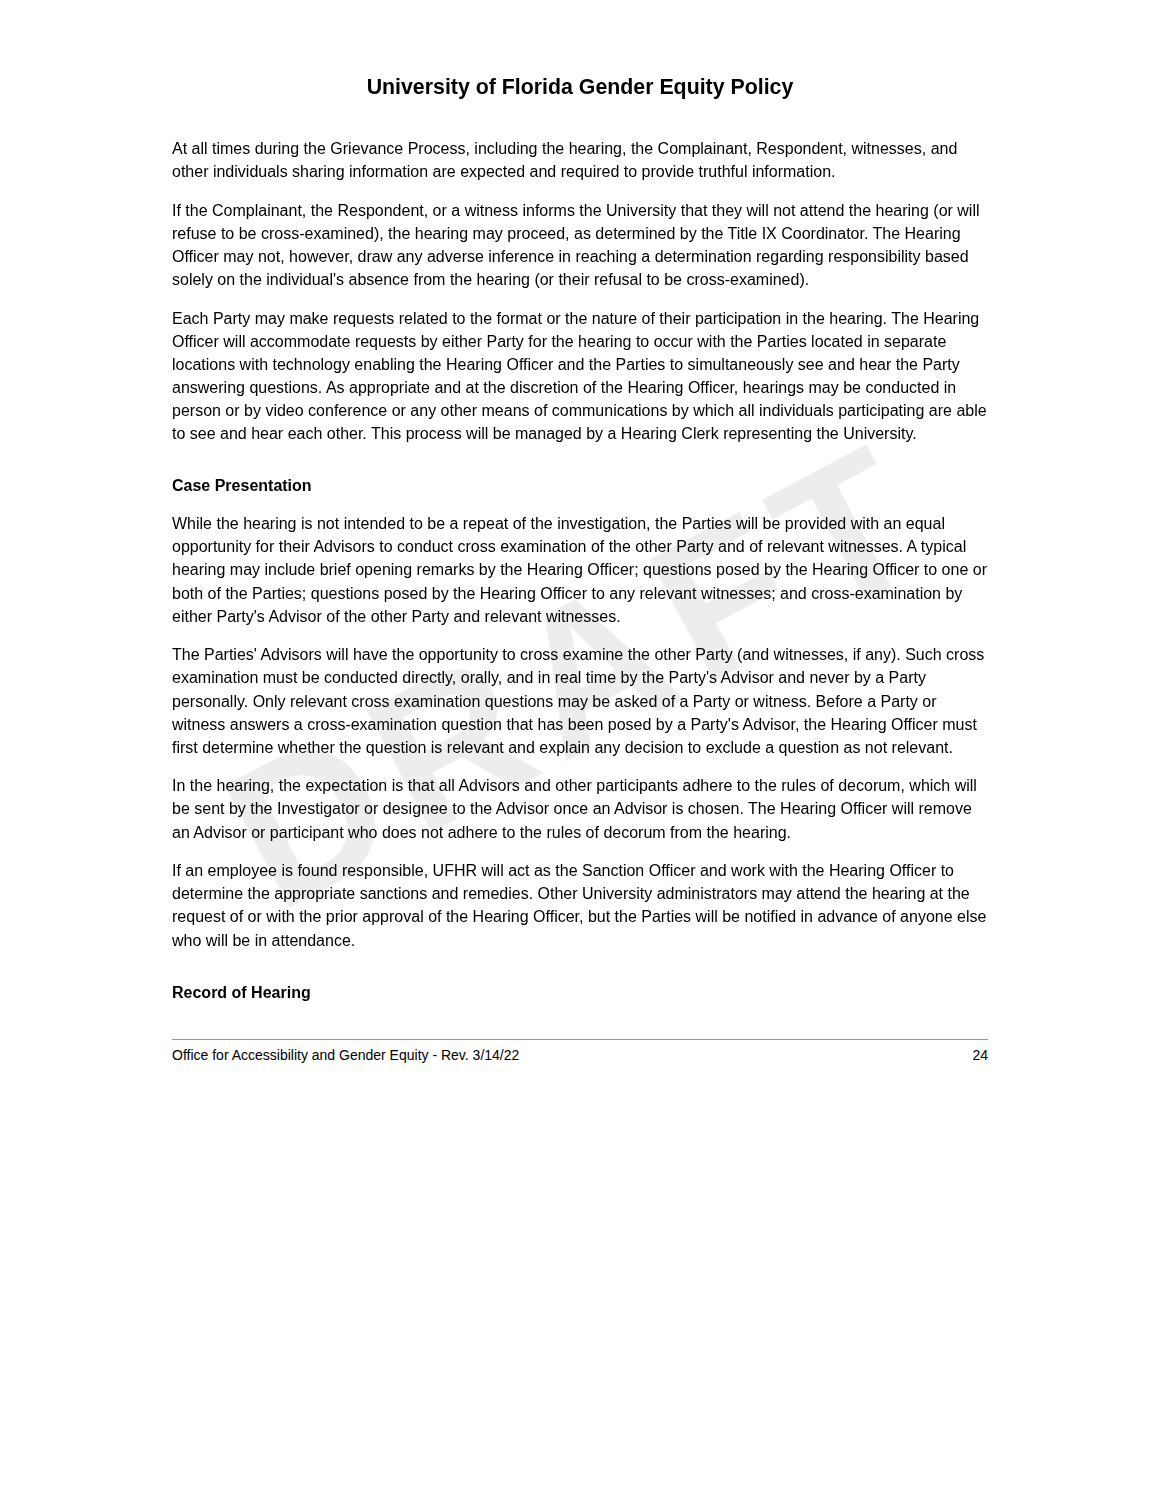DRAFT
University of Florida Gender Equity Policy
At all times during the Grievance Process, including the hearing, the Complainant, Respondent, witnesses, and other individuals sharing information are expected and required to provide truthful information.
If the Complainant, the Respondent, or a witness informs the University that they will not attend the hearing (or will refuse to be cross-examined), the hearing may proceed, as determined by the Title IX Coordinator. The Hearing Officer may not, however, draw any adverse inference in reaching a determination regarding responsibility based solely on the individual's absence from the hearing (or their refusal to be cross-examined).
Each Party may make requests related to the format or the nature of their participation in the hearing. The Hearing Officer will accommodate requests by either Party for the hearing to occur with the Parties located in separate locations with technology enabling the Hearing Officer and the Parties to simultaneously see and hear the Party answering questions. As appropriate and at the discretion of the Hearing Officer, hearings may be conducted in person or by video conference or any other means of communications by which all individuals participating are able to see and hear each other. This process will be managed by a Hearing Clerk representing the University.
Case Presentation
While the hearing is not intended to be a repeat of the investigation, the Parties will be provided with an equal opportunity for their Advisors to conduct cross examination of the other Party and of relevant witnesses. A typical hearing may include brief opening remarks by the Hearing Officer; questions posed by the Hearing Officer to one or both of the Parties; questions posed by the Hearing Officer to any relevant witnesses; and cross-examination by either Party's Advisor of the other Party and relevant witnesses.
The Parties' Advisors will have the opportunity to cross examine the other Party (and witnesses, if any). Such cross examination must be conducted directly, orally, and in real time by the Party's Advisor and never by a Party personally. Only relevant cross examination questions may be asked of a Party or witness. Before a Party or witness answers a cross-examination question that has been posed by a Party's Advisor, the Hearing Officer must first determine whether the question is relevant and explain any decision to exclude a question as not relevant.
In the hearing, the expectation is that all Advisors and other participants adhere to the rules of decorum, which will be sent by the Investigator or designee to the Advisor once an Advisor is chosen. The Hearing Officer will remove an Advisor or participant who does not adhere to the rules of decorum from the hearing.
If an employee is found responsible, UFHR will act as the Sanction Officer and work with the Hearing Officer to determine the appropriate sanctions and remedies. Other University administrators may attend the hearing at the request of or with the prior approval of the Hearing Officer, but the Parties will be notified in advance of anyone else who will be in attendance.
Record of Hearing
Office for Accessibility and Gender Equity - Rev. 3/14/22 24